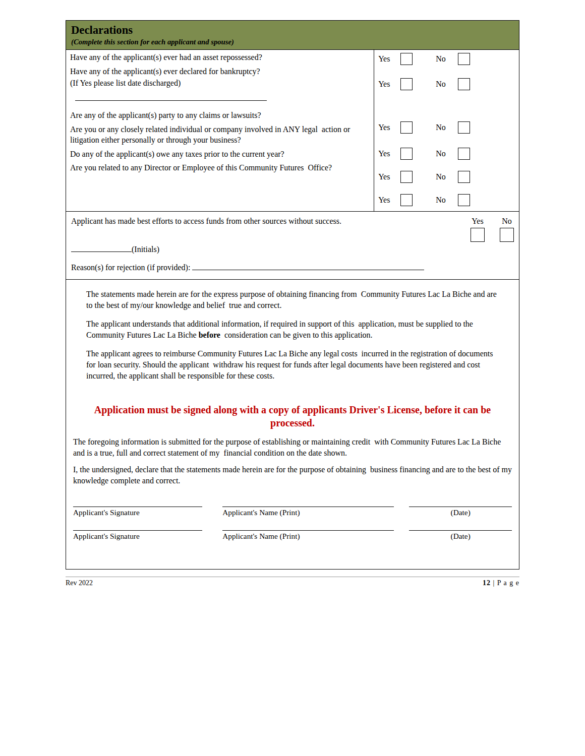Declarations
(Complete this section for each applicant and spouse)
| Have any of the applicant(s) ever had an asset repossessed? Have any of the applicant(s) ever declared for bankruptcy? (If Yes please list date discharged) Are any of the applicant(s) party to any claims or lawsuits? Are you or any closely related individual or company involved in ANY legal action or litigation either personally or through your business? Do any of the applicant(s) owe any taxes prior to the current year? Are you related to any Director or Employee of this Community Futures Office? | Yes No Yes No Yes No Yes No Yes No Yes No |
Applicant has made best efforts to access funds from other sources without success.
Yes
No
(Initials)
Reason(s) for rejection (if provided):
The statements made herein are for the express purpose of obtaining financing from Community Futures Lac La Biche and are to the best of my/our knowledge and belief true and correct.
The applicant understands that additional information, if required in support of this application, must be supplied to the Community Futures Lac La Biche before consideration can be given to this application.
The applicant agrees to reimburse Community Futures Lac La Biche any legal costs incurred in the registration of documents for loan security. Should the applicant withdraw his request for funds after legal documents have been registered and cost incurred, the applicant shall be responsible for these costs.
Application must be signed along with a copy of applicants Driver's License, before it can be processed.
The foregoing information is submitted for the purpose of establishing or maintaining credit with Community Futures Lac La Biche and is a true, full and correct statement of my financial condition on the date shown.
I, the undersigned, declare that the statements made herein are for the purpose of obtaining business financing and are to the best of my knowledge complete and correct.
| Applicant's Signature | Applicant's Name (Print) | (Date) |
| Applicant's Signature | Applicant's Name (Print) | (Date) |
Rev 2022
12 | P a g e